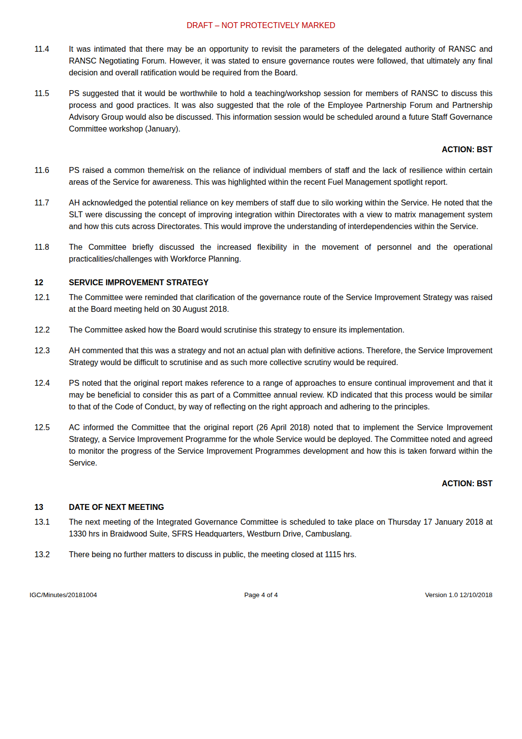DRAFT – NOT PROTECTIVELY MARKED
11.4
It was intimated that there may be an opportunity to revisit the parameters of the delegated authority of RANSC and RANSC Negotiating Forum. However, it was stated to ensure governance routes were followed, that ultimately any final decision and overall ratification would be required from the Board.
11.5
PS suggested that it would be worthwhile to hold a teaching/workshop session for members of RANSC to discuss this process and good practices. It was also suggested that the role of the Employee Partnership Forum and Partnership Advisory Group would also be discussed. This information session would be scheduled around a future Staff Governance Committee workshop (January).
ACTION: BST
11.6
PS raised a common theme/risk on the reliance of individual members of staff and the lack of resilience within certain areas of the Service for awareness. This was highlighted within the recent Fuel Management spotlight report.
11.7
AH acknowledged the potential reliance on key members of staff due to silo working within the Service. He noted that the SLT were discussing the concept of improving integration within Directorates with a view to matrix management system and how this cuts across Directorates. This would improve the understanding of interdependencies within the Service.
11.8
The Committee briefly discussed the increased flexibility in the movement of personnel and the operational practicalities/challenges with Workforce Planning.
12
SERVICE IMPROVEMENT STRATEGY
12.1
The Committee were reminded that clarification of the governance route of the Service Improvement Strategy was raised at the Board meeting held on 30 August 2018.
12.2
The Committee asked how the Board would scrutinise this strategy to ensure its implementation.
12.3
AH commented that this was a strategy and not an actual plan with definitive actions. Therefore, the Service Improvement Strategy would be difficult to scrutinise and as such more collective scrutiny would be required.
12.4
PS noted that the original report makes reference to a range of approaches to ensure continual improvement and that it may be beneficial to consider this as part of a Committee annual review. KD indicated that this process would be similar to that of the Code of Conduct, by way of reflecting on the right approach and adhering to the principles.
12.5
AC informed the Committee that the original report (26 April 2018) noted that to implement the Service Improvement Strategy, a Service Improvement Programme for the whole Service would be deployed. The Committee noted and agreed to monitor the progress of the Service Improvement Programmes development and how this is taken forward within the Service.
ACTION: BST
13
DATE OF NEXT MEETING
13.1
The next meeting of the Integrated Governance Committee is scheduled to take place on Thursday 17 January 2018 at 1330 hrs in Braidwood Suite, SFRS Headquarters, Westburn Drive, Cambuslang.
13.2
There being no further matters to discuss in public, the meeting closed at 1115 hrs.
IGC/Minutes/20181004
Page 4 of 4
Version 1.0 12/10/2018